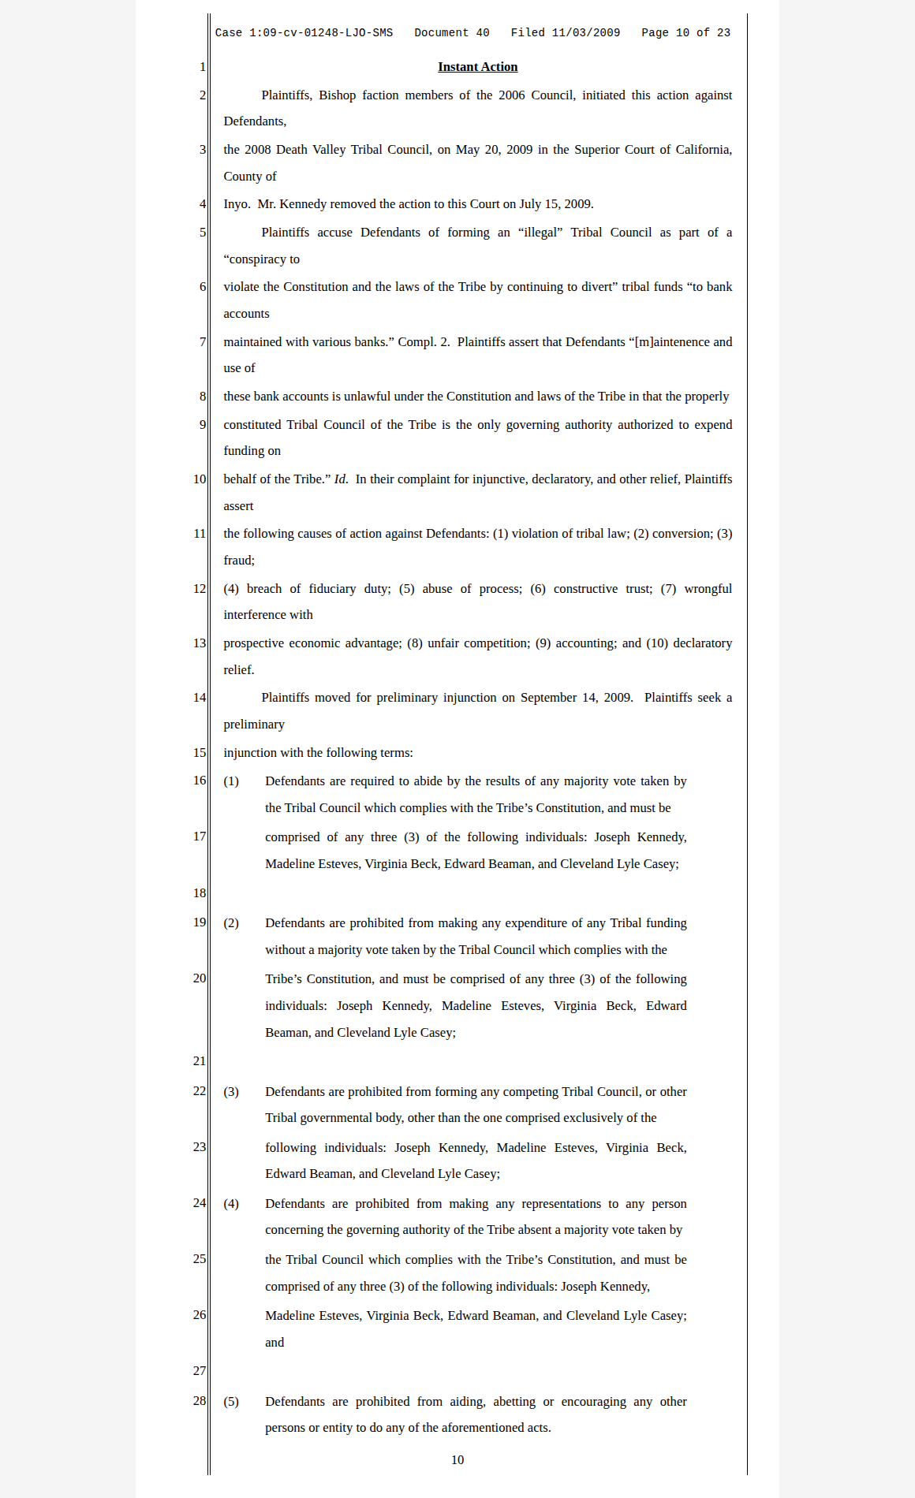Case 1:09-cv-01248-LJO-SMS Document 40 Filed 11/03/2009 Page 10 of 23
| 1 | Instant Action |
| 2 | Plaintiffs, Bishop faction members of the 2006 Council, initiated this action against Defendants, |
| 3 | the 2008 Death Valley Tribal Council, on May 20, 2009 in the Superior Court of California, County of |
| 4 | Inyo. Mr. Kennedy removed the action to this Court on July 15, 2009. |
| 5 | Plaintiffs accuse Defendants of forming an “illegal” Tribal Council as part of a “conspiracy to |
| 6 | violate the Constitution and the laws of the Tribe by continuing to divert” tribal funds “to bank accounts |
| 7 | maintained with various banks.” Compl. 2. Plaintiffs assert that Defendants “[m]aintenence and use of |
| 8 | these bank accounts is unlawful under the Constitution and laws of the Tribe in that the properly |
| 9 | constituted Tribal Council of the Tribe is the only governing authority authorized to expend funding on |
| 10 | behalf of the Tribe.” Id . In their complaint for injunctive, declaratory, and other relief, Plaintiffs assert |
| 11 | the following causes of action against Defendants: (1) violation of tribal law; (2) conversion; (3) fraud; |
| 12 | (4) breach of fiduciary duty; (5) abuse of process; (6) constructive trust; (7) wrongful interference with |
| 13 | prospective economic advantage; (8) unfair competition; (9) accounting; and (10) declaratory relief. |
| 14 | Plaintiffs moved for preliminary injunction on September 14, 2009. Plaintiffs seek a preliminary |
| 15 | injunction with the following terms: |
| 16 | (1) Defendants are required to abide by the results of any majority vote taken by the Tribal Council which complies with the Tribe’s Constitution, and must be |
| 17 | comprised of any three (3) of the following individuals: Joseph Kennedy, Madeline Esteves, Virginia Beck, Edward Beaman, and Cleveland Lyle Casey; |
| 18 | |
| 19 | (2) Defendants are prohibited from making any expenditure of any Tribal funding without a majority vote taken by the Tribal Council which complies with the |
| 20 | Tribe’s Constitution, and must be comprised of any three (3) of the following individuals: Joseph Kennedy, Madeline Esteves, Virginia Beck, Edward Beaman, and Cleveland Lyle Casey; |
| 21 | |
| 22 | (3) Defendants are prohibited from forming any competing Tribal Council, or other Tribal governmental body, other than the one comprised exclusively of the |
| 23 | following individuals: Joseph Kennedy, Madeline Esteves, Virginia Beck, Edward Beaman, and Cleveland Lyle Casey; |
| 24 | (4) Defendants are prohibited from making any representations to any person concerning the governing authority of the Tribe absent a majority vote taken by |
| 25 | the Tribal Council which complies with the Tribe’s Constitution, and must be comprised of any three (3) of the following individuals: Joseph Kennedy, |
| 26 | Madeline Esteves, Virginia Beck, Edward Beaman, and Cleveland Lyle Casey; and |
| 27 | |
| 28 | (5) Defendants are prohibited from aiding, abetting or encouraging any other persons or entity to do any of the aforementioned acts. |
10